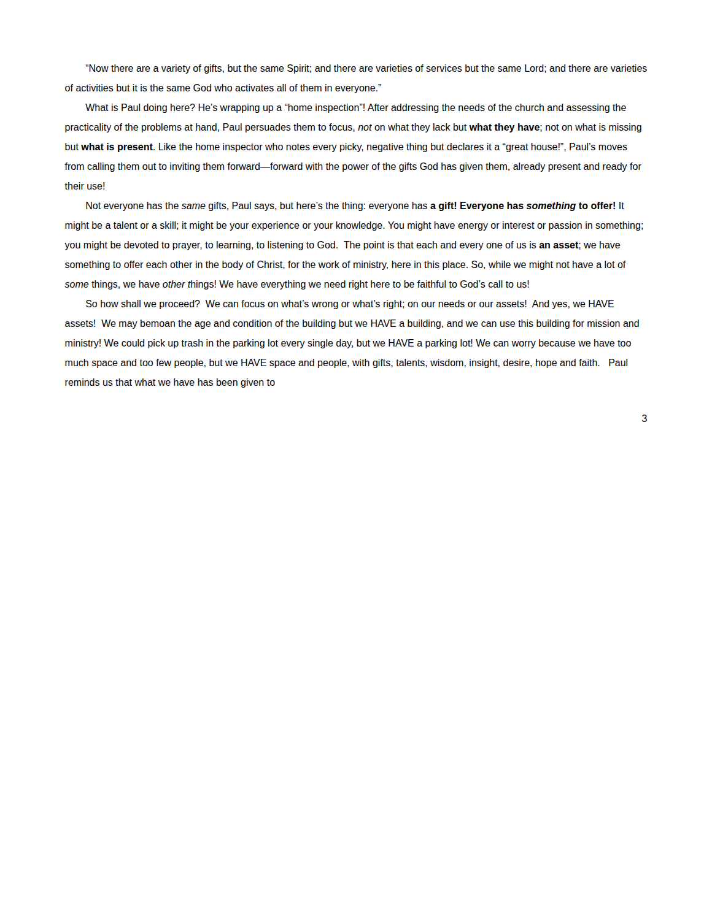“Now there are a variety of gifts, but the same Spirit; and there are varieties of services but the same Lord; and there are varieties of activities but it is the same God who activates all of them in everyone.”
What is Paul doing here? He’s wrapping up a “home inspection”! After addressing the needs of the church and assessing the practicality of the problems at hand, Paul persuades them to focus, not on what they lack but what they have; not on what is missing but what is present. Like the home inspector who notes every picky, negative thing but declares it a “great house!”, Paul’s moves from calling them out to inviting them forward—forward with the power of the gifts God has given them, already present and ready for their use!
Not everyone has the same gifts, Paul says, but here’s the thing: everyone has a gift! Everyone has something to offer! It might be a talent or a skill; it might be your experience or your knowledge. You might have energy or interest or passion in something; you might be devoted to prayer, to learning, to listening to God. The point is that each and every one of us is an asset; we have something to offer each other in the body of Christ, for the work of ministry, here in this place. So, while we might not have a lot of some things, we have other things! We have everything we need right here to be faithful to God’s call to us!
So how shall we proceed? We can focus on what’s wrong or what’s right; on our needs or our assets! And yes, we HAVE assets! We may bemoan the age and condition of the building but we HAVE a building, and we can use this building for mission and ministry! We could pick up trash in the parking lot every single day, but we HAVE a parking lot! We can worry because we have too much space and too few people, but we HAVE space and people, with gifts, talents, wisdom, insight, desire, hope and faith. Paul reminds us that what we have has been given to
3